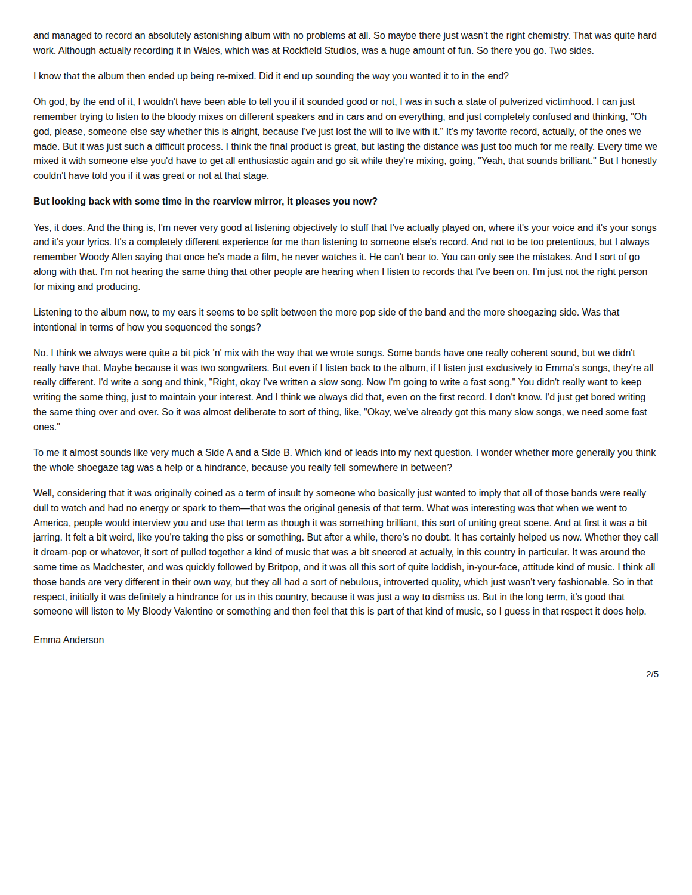and managed to record an absolutely astonishing album with no problems at all. So maybe there just wasn't the right chemistry. That was quite hard work. Although actually recording it in Wales, which was at Rockfield Studios, was a huge amount of fun. So there you go. Two sides.
I know that the album then ended up being re-mixed. Did it end up sounding the way you wanted it to in the end?
Oh god, by the end of it, I wouldn't have been able to tell you if it sounded good or not, I was in such a state of pulverized victimhood. I can just remember trying to listen to the bloody mixes on different speakers and in cars and on everything, and just completely confused and thinking, "Oh god, please, someone else say whether this is alright, because I've just lost the will to live with it." It's my favorite record, actually, of the ones we made. But it was just such a difficult process. I think the final product is great, but lasting the distance was just too much for me really. Every time we mixed it with someone else you'd have to get all enthusiastic again and go sit while they're mixing, going, "Yeah, that sounds brilliant." But I honestly couldn't have told you if it was great or not at that stage.
But looking back with some time in the rearview mirror, it pleases you now?
Yes, it does. And the thing is, I'm never very good at listening objectively to stuff that I've actually played on, where it's your voice and it's your songs and it's your lyrics. It's a completely different experience for me than listening to someone else's record. And not to be too pretentious, but I always remember Woody Allen saying that once he's made a film, he never watches it. He can't bear to. You can only see the mistakes. And I sort of go along with that. I'm not hearing the same thing that other people are hearing when I listen to records that I've been on. I'm just not the right person for mixing and producing.
Listening to the album now, to my ears it seems to be split between the more pop side of the band and the more shoegazing side. Was that intentional in terms of how you sequenced the songs?
No. I think we always were quite a bit pick 'n' mix with the way that we wrote songs. Some bands have one really coherent sound, but we didn't really have that. Maybe because it was two songwriters. But even if I listen back to the album, if I listen just exclusively to Emma's songs, they're all really different. I'd write a song and think, "Right, okay I've written a slow song. Now I'm going to write a fast song." You didn't really want to keep writing the same thing, just to maintain your interest. And I think we always did that, even on the first record. I don't know. I'd just get bored writing the same thing over and over. So it was almost deliberate to sort of thing, like, "Okay, we've already got this many slow songs, we need some fast ones."
To me it almost sounds like very much a Side A and a Side B. Which kind of leads into my next question. I wonder whether more generally you think the whole shoegaze tag was a help or a hindrance, because you really fell somewhere in between?
Well, considering that it was originally coined as a term of insult by someone who basically just wanted to imply that all of those bands were really dull to watch and had no energy or spark to them—that was the original genesis of that term. What was interesting was that when we went to America, people would interview you and use that term as though it was something brilliant, this sort of uniting great scene. And at first it was a bit jarring. It felt a bit weird, like you're taking the piss or something. But after a while, there's no doubt. It has certainly helped us now. Whether they call it dream-pop or whatever, it sort of pulled together a kind of music that was a bit sneered at actually, in this country in particular. It was around the same time as Madchester, and was quickly followed by Britpop, and it was all this sort of quite laddish, in-your-face, attitude kind of music. I think all those bands are very different in their own way, but they all had a sort of nebulous, introverted quality, which just wasn't very fashionable. So in that respect, initially it was definitely a hindrance for us in this country, because it was just a way to dismiss us. But in the long term, it's good that someone will listen to My Bloody Valentine or something and then feel that this is part of that kind of music, so I guess in that respect it does help.
Emma Anderson
2/5